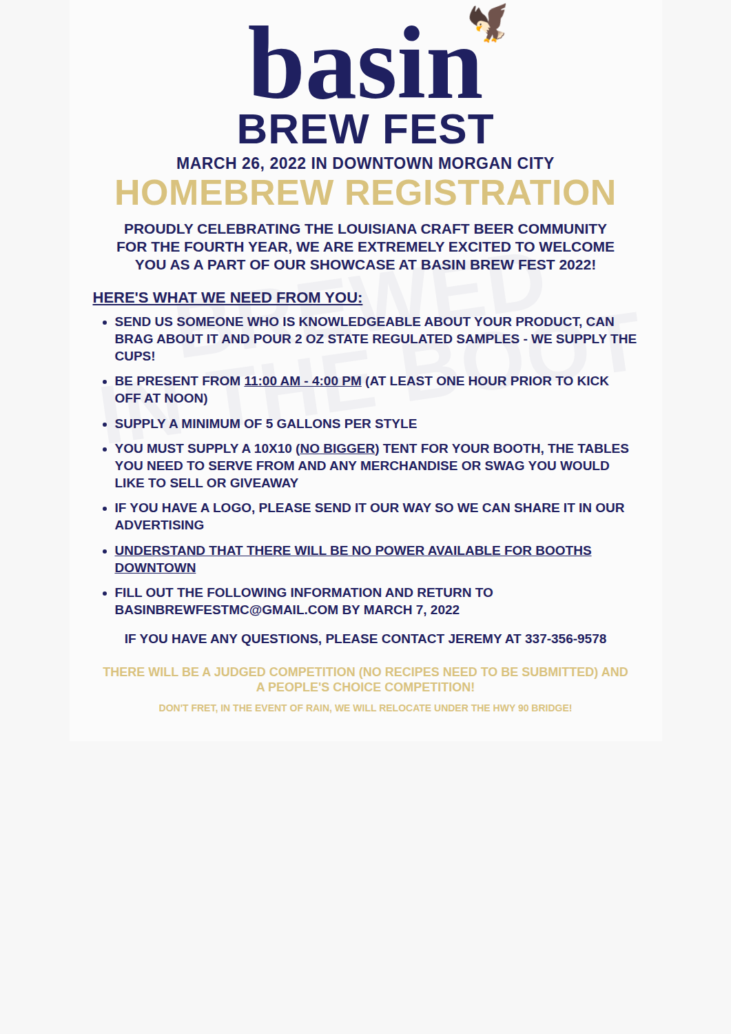BREWED
IN THE BOOT
basin🦅
BREW FEST
MARCH 26, 2022 IN DOWNTOWN MORGAN CITY
HOMEBREW REGISTRATION
PROUDLY CELEBRATING THE LOUISIANA CRAFT BEER COMMUNITY
FOR THE FOURTH YEAR, WE ARE EXTREMELY EXCITED TO WELCOME
YOU AS A PART OF OUR SHOWCASE AT BASIN BREW FEST 2022!
HERE'S WHAT WE NEED FROM YOU:
SEND US SOMEONE WHO IS KNOWLEDGEABLE ABOUT YOUR PRODUCT, CAN BRAG ABOUT IT AND POUR 2 OZ STATE REGULATED SAMPLES - WE SUPPLY THE CUPS!
BE PRESENT FROM 11:00 AM - 4:00 PM (AT LEAST ONE HOUR PRIOR TO KICK OFF AT NOON)
SUPPLY A MINIMUM OF 5 GALLONS PER STYLE
YOU MUST SUPPLY A 10X10 (NO BIGGER) TENT FOR YOUR BOOTH, THE TABLES YOU NEED TO SERVE FROM AND ANY MERCHANDISE OR SWAG YOU WOULD LIKE TO SELL OR GIVEAWAY
IF YOU HAVE A LOGO, PLEASE SEND IT OUR WAY SO WE CAN SHARE IT IN OUR ADVERTISING
UNDERSTAND THAT THERE WILL BE NO POWER AVAILABLE FOR BOOTHS DOWNTOWN
FILL OUT THE FOLLOWING INFORMATION AND RETURN TO BASINBREWFESTMC@GMAIL.COM BY MARCH 7, 2022
IF YOU HAVE ANY QUESTIONS, PLEASE CONTACT JEREMY AT 337-356-9578
THERE WILL BE A JUDGED COMPETITION (NO RECIPES NEED TO BE SUBMITTED) AND
A PEOPLE'S CHOICE COMPETITION!
DON'T FRET, IN THE EVENT OF RAIN, WE WILL RELOCATE UNDER THE HWY 90 BRIDGE!